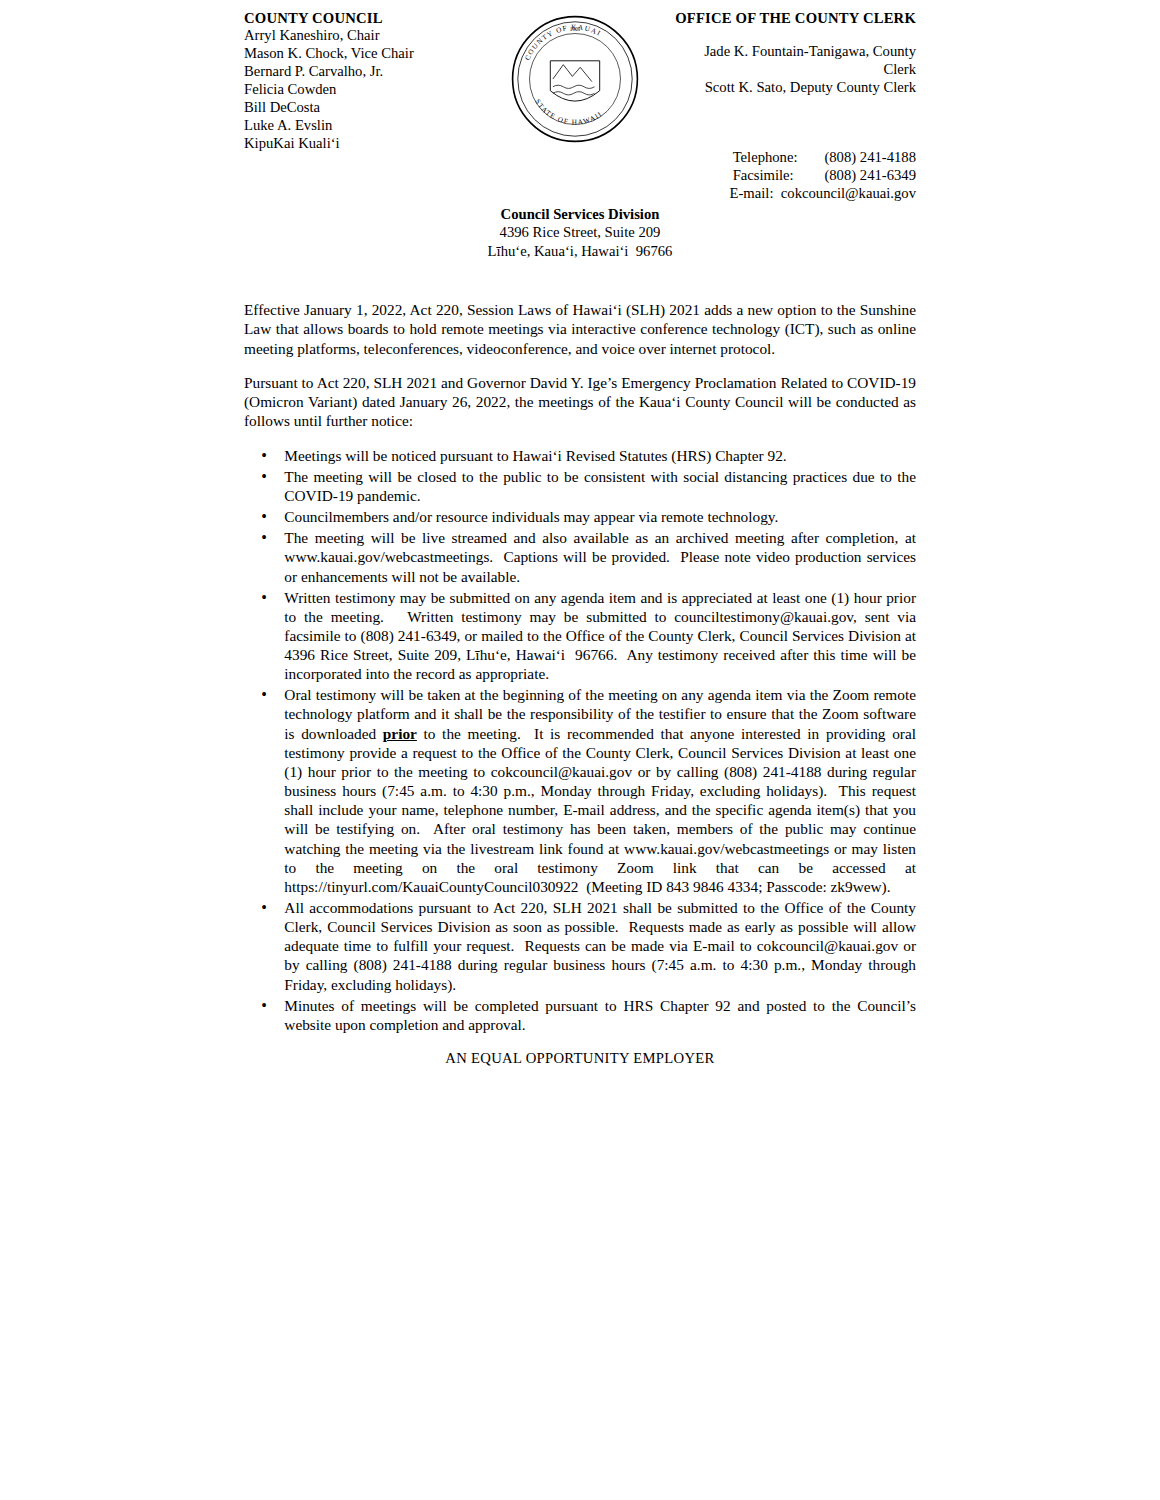COUNTY COUNCIL
Arryl Kaneshiro, Chair
Mason K. Chock, Vice Chair
Bernard P. Carvalho, Jr.
Felicia Cowden
Bill DeCosta
Luke A. Evslin
KipuKai Kualiʻi
COUNTY OF KAUAI STATE OF HAWAII 1905
OFFICE OF THE COUNTY CLERK
Jade K. Fountain-Tanigawa, County Clerk
Scott K. Sato, Deputy County Clerk
| Telephone: | (808) 241-4188 |
| Facsimile: | (808) 241-6349 |
E-mail: cokcouncil@kauai.gov
Council Services Division
4396 Rice Street, Suite 209
Līhuʻe, Kauaʻi, Hawaiʻi 96766
Effective January 1, 2022, Act 220, Session Laws of Hawaiʻi (SLH) 2021 adds a new option to the Sunshine Law that allows boards to hold remote meetings via interactive conference technology (ICT), such as online meeting platforms, teleconferences, videoconference, and voice over internet protocol.
Pursuant to Act 220, SLH 2021 and Governor David Y. Ige’s Emergency Proclamation Related to COVID-19 (Omicron Variant) dated January 26, 2022, the meetings of the Kauaʻi County Council will be conducted as follows until further notice:
Meetings will be noticed pursuant to Hawaiʻi Revised Statutes (HRS) Chapter 92.
The meeting will be closed to the public to be consistent with social distancing practices due to the COVID-19 pandemic.
Councilmembers and/or resource individuals may appear via remote technology.
The meeting will be live streamed and also available as an archived meeting after completion, at www.kauai.gov/webcastmeetings. Captions will be provided. Please note video production services or enhancements will not be available.
Written testimony may be submitted on any agenda item and is appreciated at least one (1) hour prior to the meeting. Written testimony may be submitted to counciltestimony@kauai.gov, sent via facsimile to (808) 241-6349, or mailed to the Office of the County Clerk, Council Services Division at 4396 Rice Street, Suite 209, Līhuʻe, Hawaiʻi 96766. Any testimony received after this time will be incorporated into the record as appropriate.
Oral testimony will be taken at the beginning of the meeting on any agenda item via the Zoom remote technology platform and it shall be the responsibility of the testifier to ensure that the Zoom software is downloaded prior to the meeting. It is recommended that anyone interested in providing oral testimony provide a request to the Office of the County Clerk, Council Services Division at least one (1) hour prior to the meeting to cokcouncil@kauai.gov or by calling (808) 241-4188 during regular business hours (7:45 a.m. to 4:30 p.m., Monday through Friday, excluding holidays). This request shall include your name, telephone number, E-mail address, and the specific agenda item(s) that you will be testifying on. After oral testimony has been taken, members of the public may continue watching the meeting via the livestream link found at www.kauai.gov/webcastmeetings or may listen to the meeting on the oral testimony Zoom link that can be accessed at https://tinyurl.com/KauaiCountyCouncil030922 (Meeting ID 843 9846 4334; Passcode: zk9wew).
All accommodations pursuant to Act 220, SLH 2021 shall be submitted to the Office of the County Clerk, Council Services Division as soon as possible. Requests made as early as possible will allow adequate time to fulfill your request. Requests can be made via E-mail to cokcouncil@kauai.gov or by calling (808) 241-4188 during regular business hours (7:45 a.m. to 4:30 p.m., Monday through Friday, excluding holidays).
Minutes of meetings will be completed pursuant to HRS Chapter 92 and posted to the Council’s website upon completion and approval.
AN EQUAL OPPORTUNITY EMPLOYER